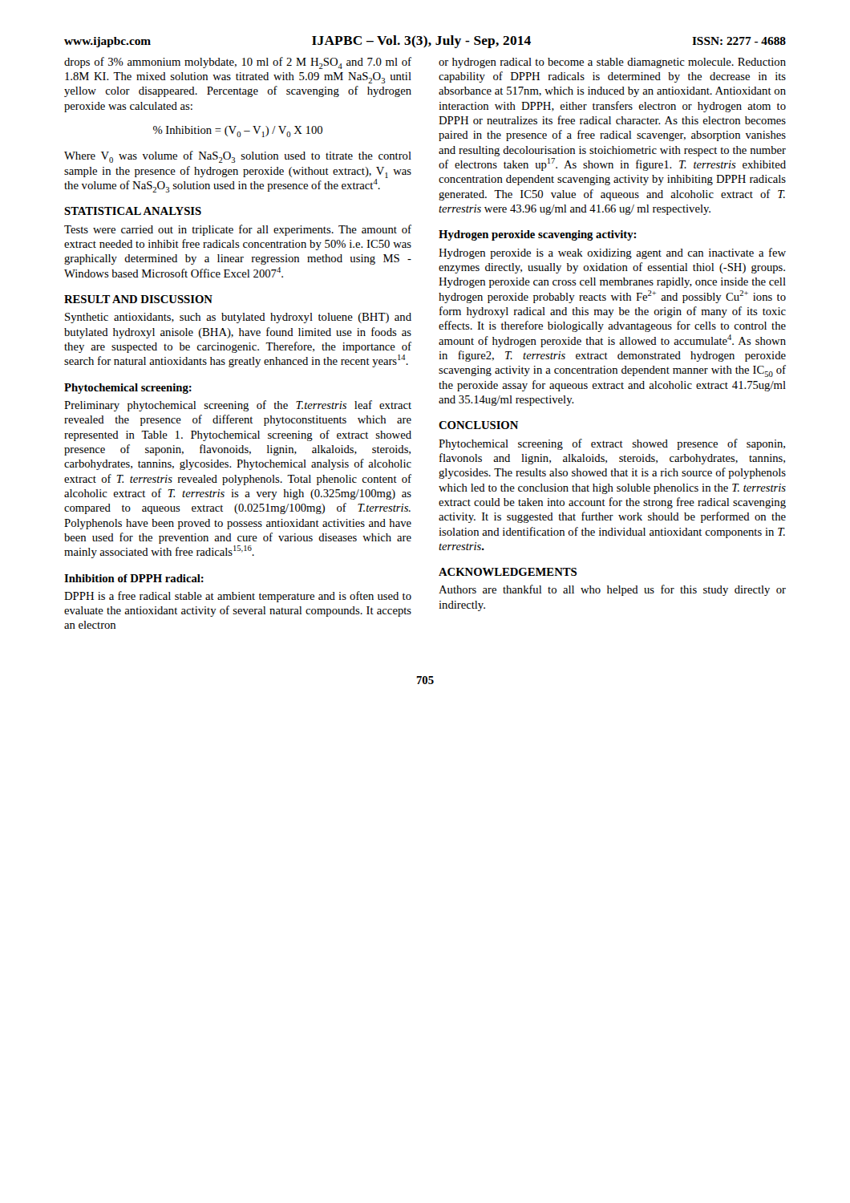www.ijapbc.com IJAPBC – Vol. 3(3), July - Sep, 2014 ISSN: 2277 - 4688
drops of 3% ammonium molybdate, 10 ml of 2 M H2SO4 and 7.0 ml of 1.8M KI. The mixed solution was titrated with 5.09 mM NaS2O3 until yellow color disappeared. Percentage of scavenging of hydrogen peroxide was calculated as:
% Inhibition = (V0 – V1) / V0 X 100
Where V0 was volume of NaS2O3 solution used to titrate the control sample in the presence of hydrogen peroxide (without extract), V1 was the volume of NaS2O3 solution used in the presence of the extract4.
Statistical Analysis
Tests were carried out in triplicate for all experiments. The amount of extract needed to inhibit free radicals concentration by 50% i.e. IC50 was graphically determined by a linear regression method using MS - Windows based Microsoft Office Excel 20074.
Result and Discussion
Synthetic antioxidants, such as butylated hydroxyl toluene (BHT) and butylated hydroxyl anisole (BHA), have found limited use in foods as they are suspected to be carcinogenic. Therefore, the importance of search for natural antioxidants has greatly enhanced in the recent years14.
Phytochemical screening:
Preliminary phytochemical screening of the T.terrestris leaf extract revealed the presence of different phytoconstituents which are represented in Table 1. Phytochemical screening of extract showed presence of saponin, flavonoids, lignin, alkaloids, steroids, carbohydrates, tannins, glycosides. Phytochemical analysis of alcoholic extract of T. terrestris revealed polyphenols. Total phenolic content of alcoholic extract of T. terrestris is a very high (0.325mg/100mg) as compared to aqueous extract (0.0251mg/100mg) of T.terrestris. Polyphenols have been proved to possess antioxidant activities and have been used for the prevention and cure of various diseases which are mainly associated with free radicals15,16.
Inhibition of DPPH radical:
DPPH is a free radical stable at ambient temperature and is often used to evaluate the antioxidant activity of several natural compounds. It accepts an electron
or hydrogen radical to become a stable diamagnetic molecule. Reduction capability of DPPH radicals is determined by the decrease in its absorbance at 517nm, which is induced by an antioxidant. Antioxidant on interaction with DPPH, either transfers electron or hydrogen atom to DPPH or neutralizes its free radical character. As this electron becomes paired in the presence of a free radical scavenger, absorption vanishes and resulting decolourisation is stoichiometric with respect to the number of electrons taken up17. As shown in figure1. T. terrestris exhibited concentration dependent scavenging activity by inhibiting DPPH radicals generated. The IC50 value of aqueous and alcoholic extract of T. terrestris were 43.96 ug/ml and 41.66 ug/ ml respectively.
Hydrogen peroxide scavenging activity:
Hydrogen peroxide is a weak oxidizing agent and can inactivate a few enzymes directly, usually by oxidation of essential thiol (-SH) groups. Hydrogen peroxide can cross cell membranes rapidly, once inside the cell hydrogen peroxide probably reacts with Fe2+ and possibly Cu2+ ions to form hydroxyl radical and this may be the origin of many of its toxic effects. It is therefore biologically advantageous for cells to control the amount of hydrogen peroxide that is allowed to accumulate4. As shown in figure2, T. terrestris extract demonstrated hydrogen peroxide scavenging activity in a concentration dependent manner with the IC50 of the peroxide assay for aqueous extract and alcoholic extract 41.75ug/ml and 35.14ug/ml respectively.
Conclusion
Phytochemical screening of extract showed presence of saponin, flavonols and lignin, alkaloids, steroids, carbohydrates, tannins, glycosides. The results also showed that it is a rich source of polyphenols which led to the conclusion that high soluble phenolics in the T. terrestris extract could be taken into account for the strong free radical scavenging activity. It is suggested that further work should be performed on the isolation and identification of the individual antioxidant components in T. terrestris.
Acknowledgements
Authors are thankful to all who helped us for this study directly or indirectly.
705